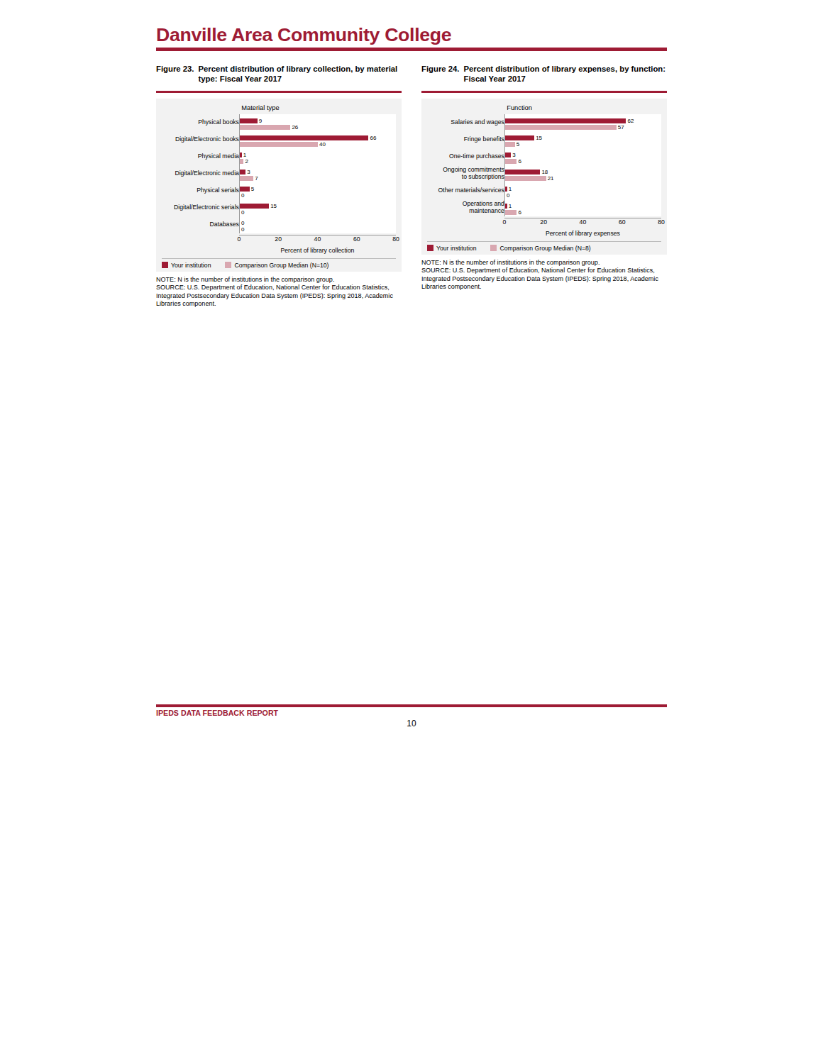Danville Area Community College
Figure 23. Percent distribution of library collection, by material type: Fiscal Year 2017
Material type
| Physical books | 9 26 |
| Digital/Electronic books | 66 40 |
| Physical media | 1 2 |
| Digital/Electronic media | 3 7 |
| Physical serials | 5 0 |
| Digital/Electronic serials | 15 0 |
| Databases | 0 0 |
| | 0 20 40 60 80 Percent of library collection |
Your institution Comparison Group Median (N=10)
NOTE: N is the number of institutions in the comparison group.
SOURCE: U.S. Department of Education, National Center for Education Statistics, Integrated Postsecondary Education Data System (IPEDS): Spring 2018, Academic Libraries component.
Figure 24. Percent distribution of library expenses, by function: Fiscal Year 2017
Function
| Salaries and wages | 62 57 |
| Fringe benefits | 15 5 |
| One-time purchases | 3 6 |
| Ongoing commitments to subscriptions | 18 21 |
| Other materials/services | 1 0 |
| Operations and maintenance | 1 6 |
| | 0 20 40 60 80 Percent of library expenses |
Your institution Comparison Group Median (N=8)
NOTE: N is the number of institutions in the comparison group.
SOURCE: U.S. Department of Education, National Center for Education Statistics, Integrated Postsecondary Education Data System (IPEDS): Spring 2018, Academic Libraries component.
IPEDS DATA FEEDBACK REPORT
10